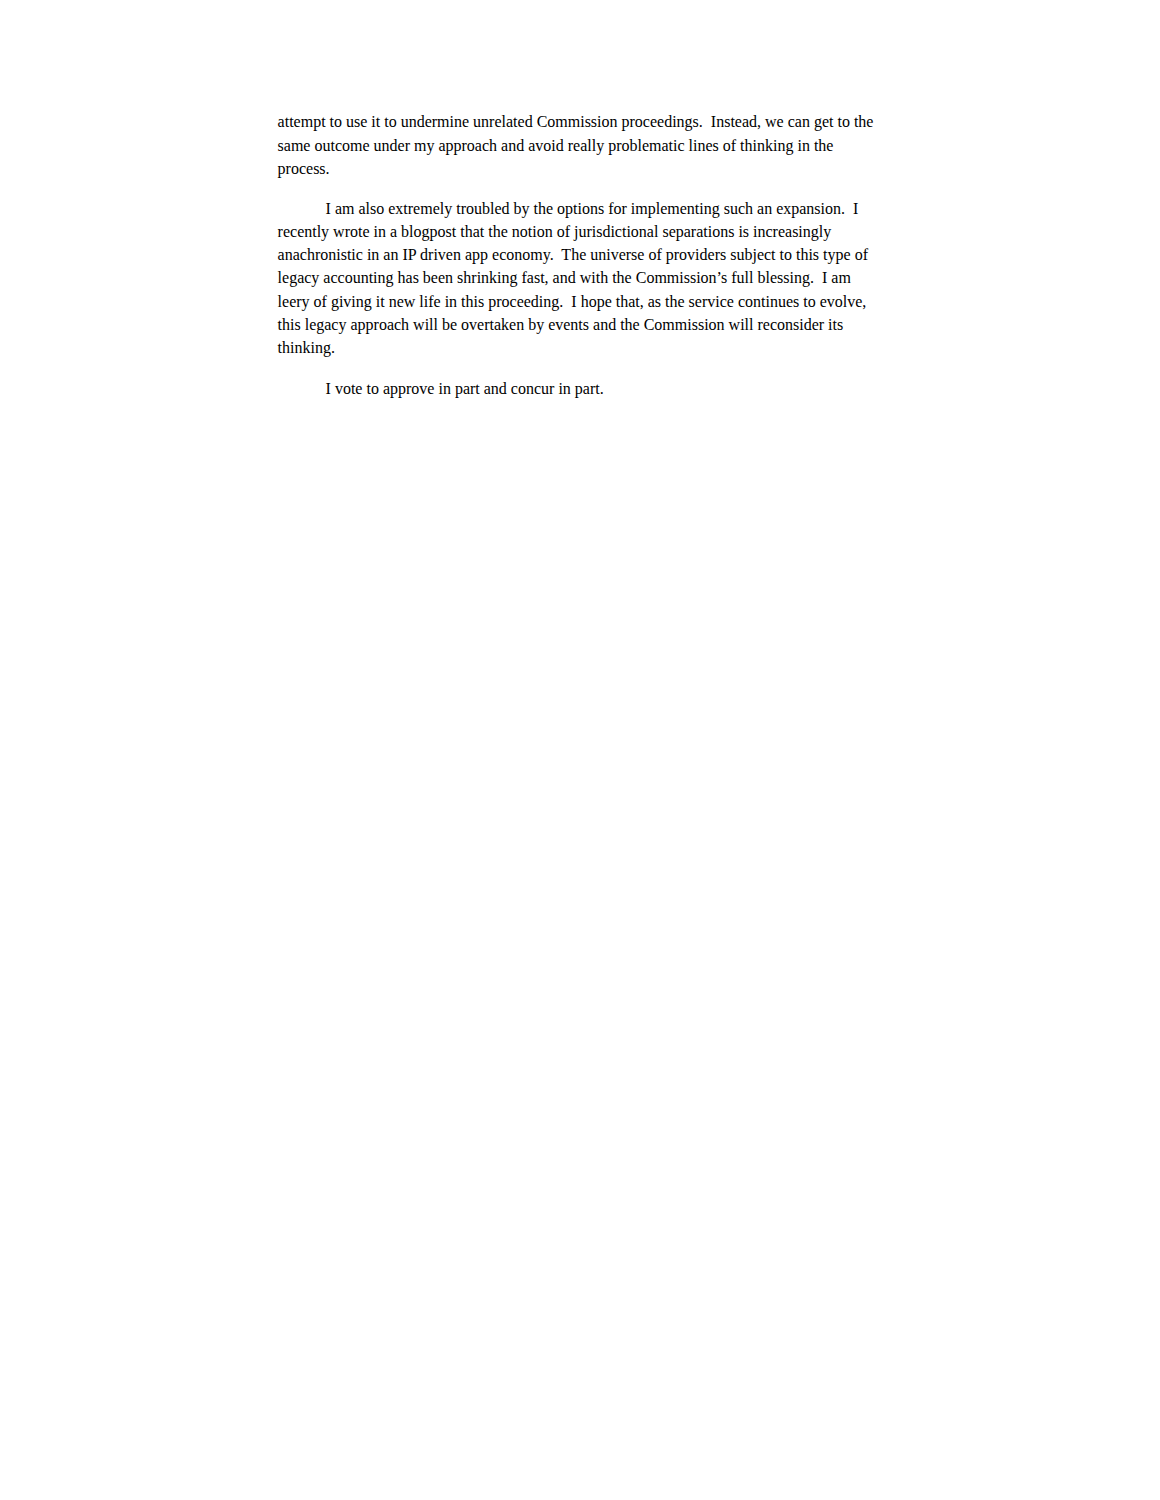attempt to use it to undermine unrelated Commission proceedings. Instead, we can get to the same outcome under my approach and avoid really problematic lines of thinking in the process.
I am also extremely troubled by the options for implementing such an expansion. I recently wrote in a blogpost that the notion of jurisdictional separations is increasingly anachronistic in an IP driven app economy. The universe of providers subject to this type of legacy accounting has been shrinking fast, and with the Commission’s full blessing. I am leery of giving it new life in this proceeding. I hope that, as the service continues to evolve, this legacy approach will be overtaken by events and the Commission will reconsider its thinking.
I vote to approve in part and concur in part.